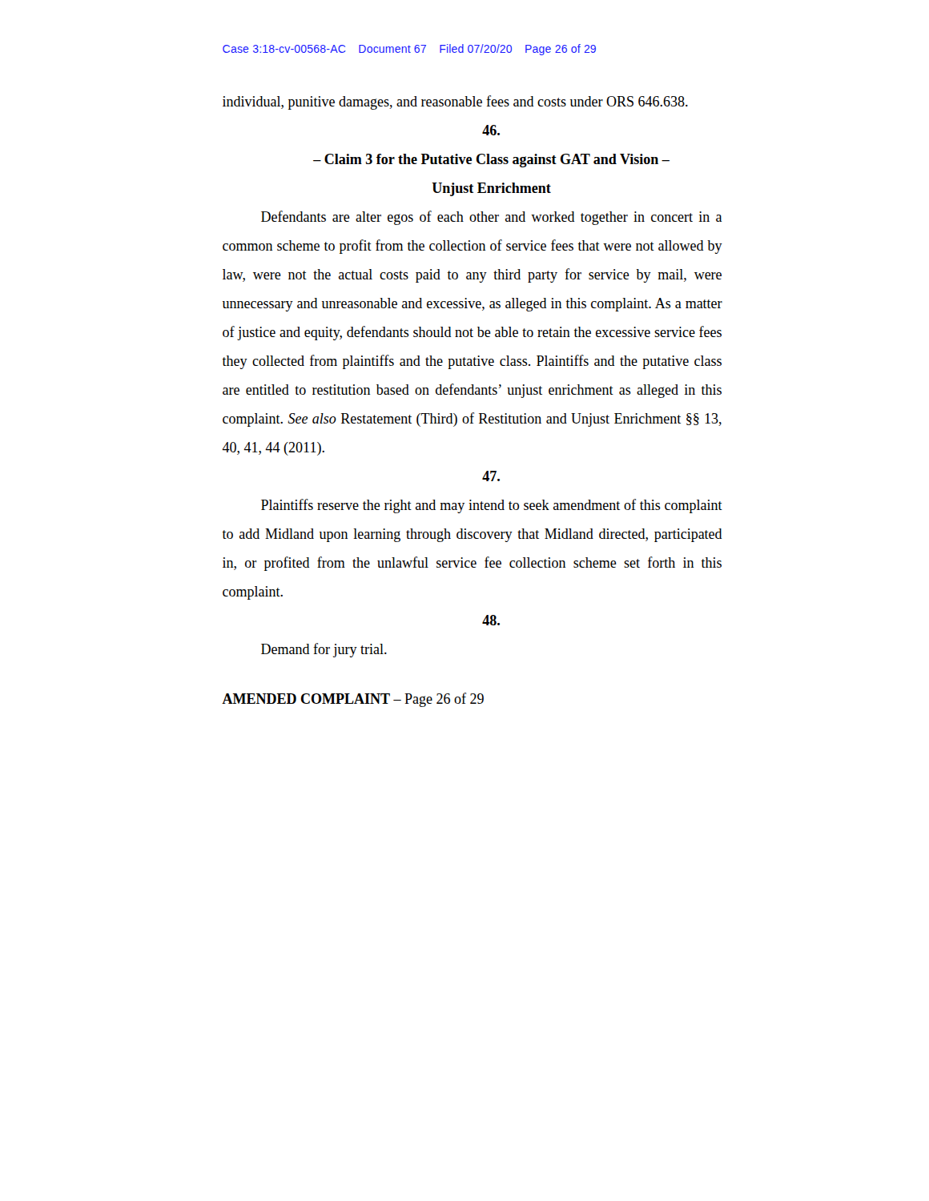Case 3:18-cv-00568-AC Document 67 Filed 07/20/20 Page 26 of 29
individual, punitive damages, and reasonable fees and costs under ORS 646.638.
46.
– Claim 3 for the Putative Class against GAT and Vision –
Unjust Enrichment
Defendants are alter egos of each other and worked together in concert in a common scheme to profit from the collection of service fees that were not allowed by law, were not the actual costs paid to any third party for service by mail, were unnecessary and unreasonable and excessive, as alleged in this complaint. As a matter of justice and equity, defendants should not be able to retain the excessive service fees they collected from plaintiffs and the putative class. Plaintiffs and the putative class are entitled to restitution based on defendants’ unjust enrichment as alleged in this complaint. See also Restatement (Third) of Restitution and Unjust Enrichment §§ 13, 40, 41, 44 (2011).
47.
Plaintiffs reserve the right and may intend to seek amendment of this complaint to add Midland upon learning through discovery that Midland directed, participated in, or profited from the unlawful service fee collection scheme set forth in this complaint.
48.
Demand for jury trial.
AMENDED COMPLAINT – Page 26 of 29